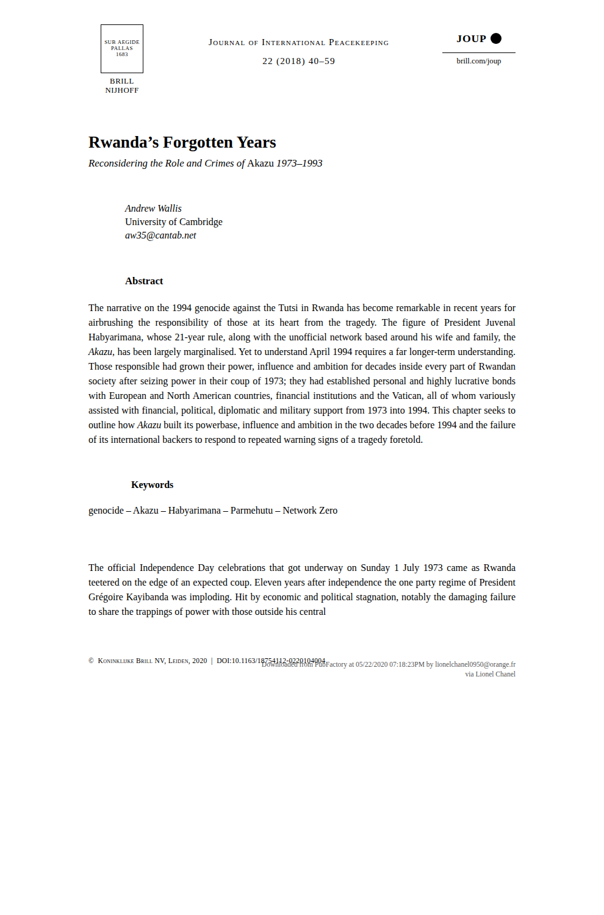SUB AEGIDE
PALLAS
1683
BRILL
NIJHOFF
Journal of International Peacekeeping
22 (2018) 40–59
JOUP
brill.com/joup
Rwanda’s Forgotten Years
Reconsidering the Role and Crimes of Akazu 1973–1993
Andrew Wallis
University of Cambridge
aw35@cantab.net
Abstract
The narrative on the 1994 genocide against the Tutsi in Rwanda has become remarkable in recent years for airbrushing the responsibility of those at its heart from the tragedy. The figure of President Juvenal Habyarimana, whose 21-year rule, along with the unofficial network based around his wife and family, the Akazu, has been largely marginalised. Yet to understand April 1994 requires a far longer-term understanding. Those responsible had grown their power, influence and ambition for decades inside every part of Rwandan society after seizing power in their coup of 1973; they had established personal and highly lucrative bonds with European and North American countries, financial institutions and the Vatican, all of whom variously assisted with financial, political, diplomatic and military support from 1973 into 1994. This chapter seeks to outline how Akazu built its powerbase, influence and ambition in the two decades before 1994 and the failure of its international backers to respond to repeated warning signs of a tragedy foretold.
Keywords
genocide – Akazu – Habyarimana – Parmehutu – Network Zero
The official Independence Day celebrations that got underway on Sunday 1 July 1973 came as Rwanda teetered on the edge of an expected coup. Eleven years after independence the one party regime of President Grégoire Kayibanda was imploding. Hit by economic and political stagnation, notably the damaging failure to share the trappings of power with those outside his central
© Koninklijke Brill NV, Leiden, 2020 | DOI:10.1163/18754112-0220104004
Downloaded from PubFactory at 05/22/2020 07:18:23PM by lionelchanel0950@orange.fr
via Lionel Chanel